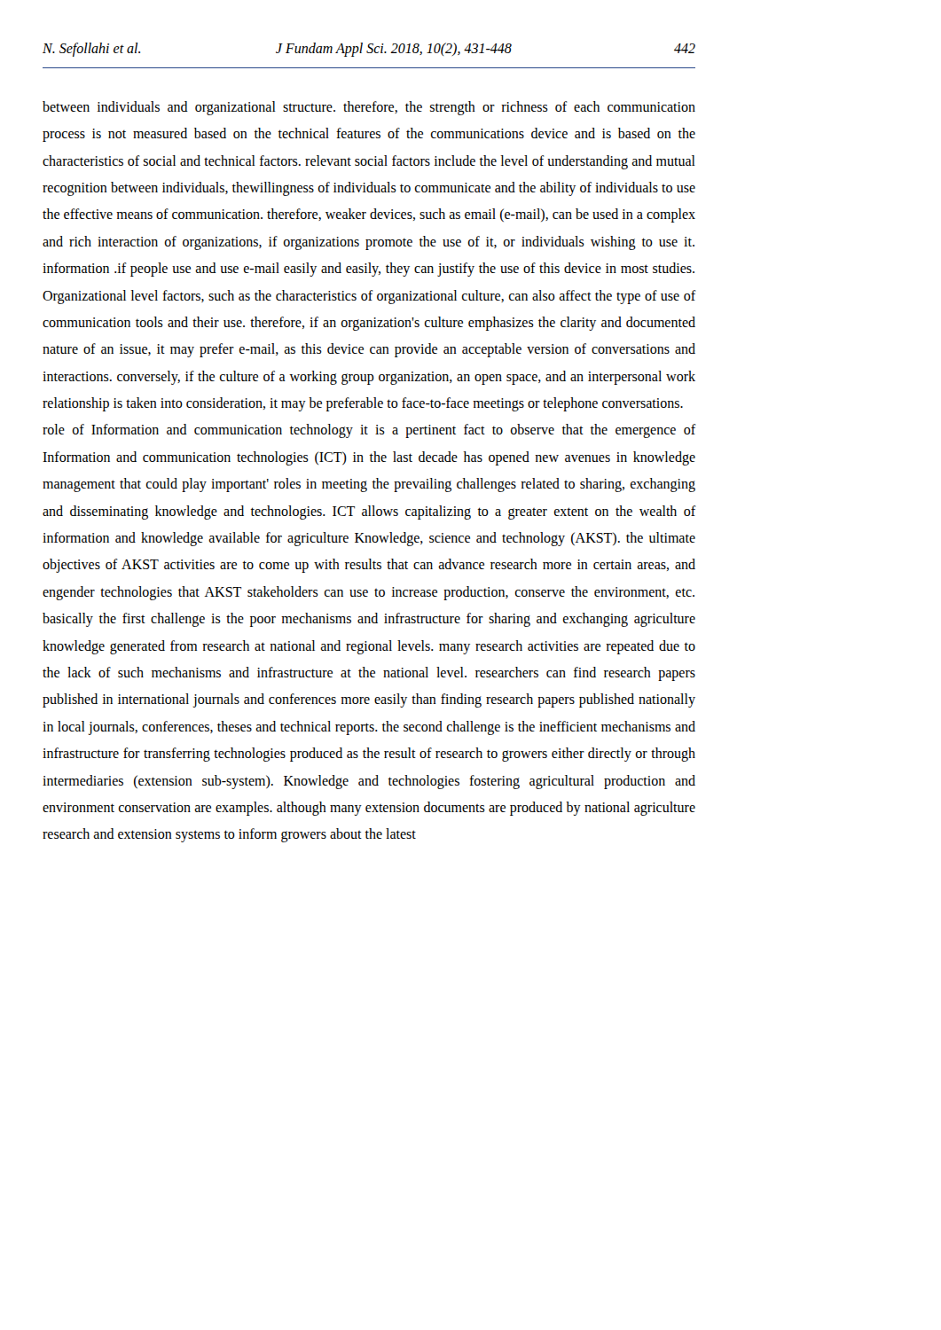N. Sefollahi et al. J Fundam Appl Sci. 2018, 10(2), 431-448 442
between individuals and organizational structure. therefore, the strength or richness of each communication process is not measured based on the technical features of the communications device and is based on the characteristics of social and technical factors. relevant social factors include the level of understanding and mutual recognition between individuals, thewillingness of individuals to communicate and the ability of individuals to use the effective means of communication. therefore, weaker devices, such as email (e-mail), can be used in a complex and rich interaction of organizations, if organizations promote the use of it, or individuals wishing to use it. information .if people use and use e-mail easily and easily, they can justify the use of this device in most studies. Organizational level factors, such as the characteristics of organizational culture, can also affect the type of use of communication tools and their use. therefore, if an organization's culture emphasizes the clarity and documented nature of an issue, it may prefer e-mail, as this device can provide an acceptable version of conversations and interactions. conversely, if the culture of a working group organization, an open space, and an interpersonal work relationship is taken into consideration, it may be preferable to face-to-face meetings or telephone conversations.
role of Information and communication technology it is a pertinent fact to observe that the emergence of Information and communication technologies (ICT) in the last decade has opened new avenues in knowledge management that could play important' roles in meeting the prevailing challenges related to sharing, exchanging and disseminating knowledge and technologies. ICT allows capitalizing to a greater extent on the wealth of information and knowledge available for agriculture Knowledge, science and technology (AKST). the ultimate objectives of AKST activities are to come up with results that can advance research more in certain areas, and engender technologies that AKST stakeholders can use to increase production, conserve the environment, etc. basically the first challenge is the poor mechanisms and infrastructure for sharing and exchanging agriculture knowledge generated from research at national and regional levels. many research activities are repeated due to the lack of such mechanisms and infrastructure at the national level. researchers can find research papers published in international journals and conferences more easily than finding research papers published nationally in local journals, conferences, theses and technical reports. the second challenge is the inefficient mechanisms and infrastructure for transferring technologies produced as the result of research to growers either directly or through intermediaries (extension sub-system). Knowledge and technologies fostering agricultural production and environment conservation are examples. although many extension documents are produced by national agriculture research and extension systems to inform growers about the latest